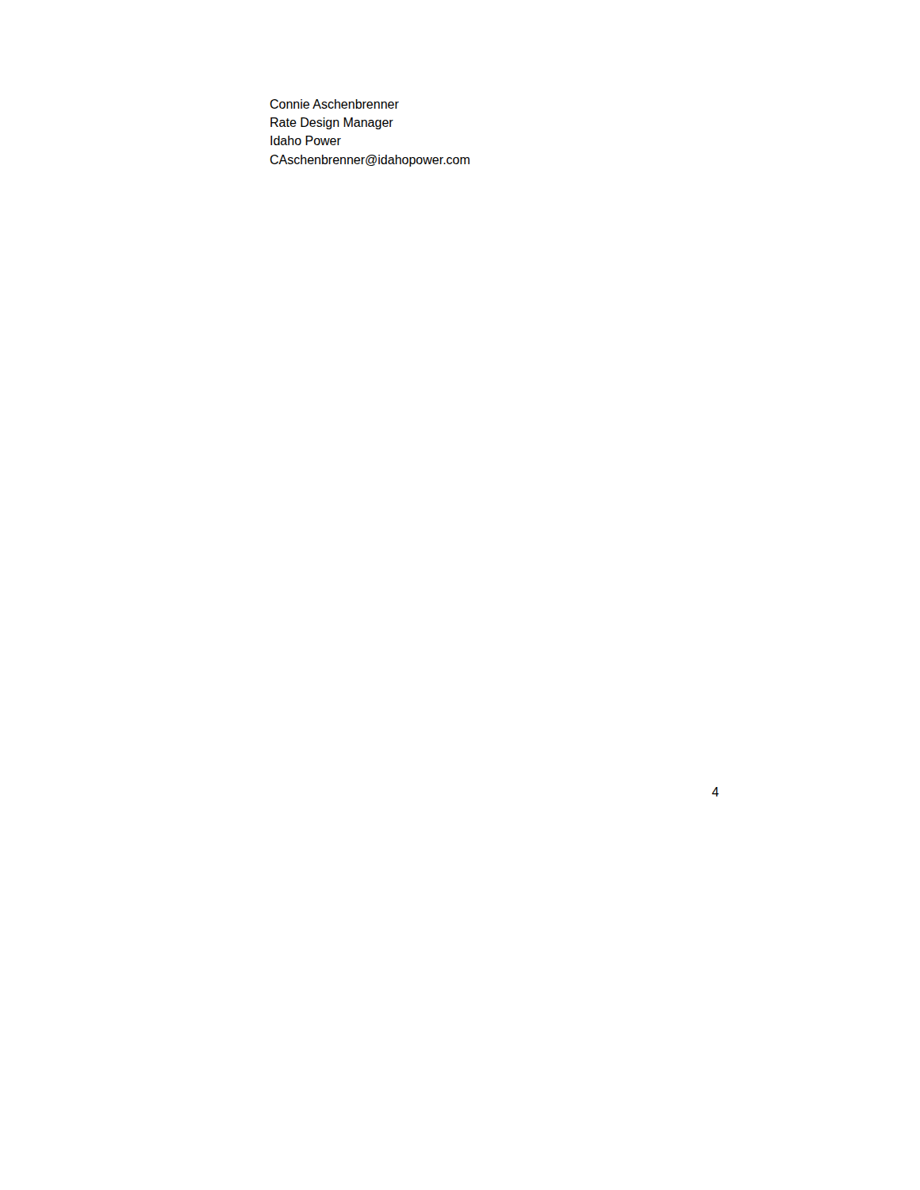Connie Aschenbrenner
Rate Design Manager
Idaho Power
CAschenbrenner@idahopower.com
4